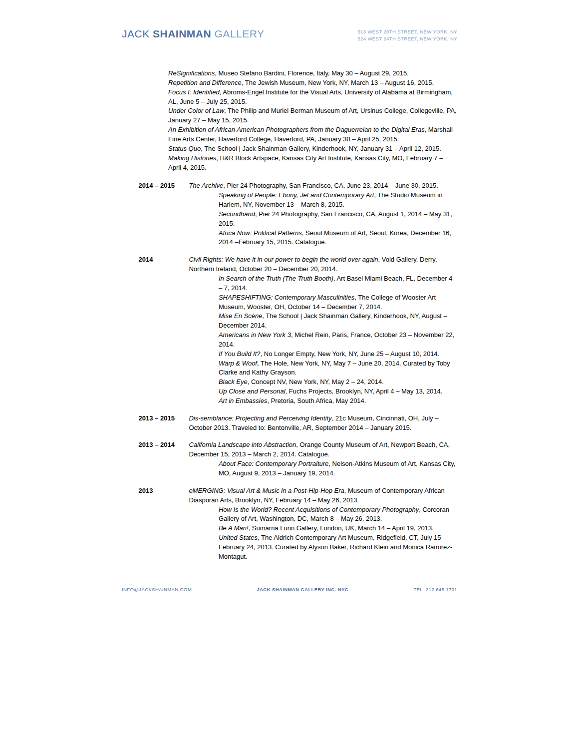JACK SHAINMAN GALLERY
513 WEST 20TH STREET, NEW YORK, NY
524 WEST 24TH STREET, NEW YORK, NY
ReSignifications, Museo Stefano Bardini, Florence, Italy, May 30 – August 29, 2015.
Repetition and Difference, The Jewish Museum, New York, NY, March 13 – August 16, 2015.
Focus I: Identified, Abroms-Engel Institute for the Visual Arts, University of Alabama at Birmingham, AL, June 5 – July 25, 2015.
Under Color of Law, The Philip and Muriel Berman Museum of Art, Ursinus College, Collegeville, PA, January 27 – May 15, 2015.
An Exhibition of African American Photographers from the Daguerreian to the Digital Eras, Marshall Fine Arts Center, Haverford College, Haverford, PA, January 30 – April 25, 2015.
Status Quo, The School | Jack Shainman Gallery, Kinderhook, NY, January 31 – April 12, 2015.
Making Histories, H&R Block Artspace, Kansas City Art Institute, Kansas City, MO, February 7 – April 4, 2015.
2014 – 2015
The Archive, Pier 24 Photography, San Francisco, CA, June 23, 2014 – June 30, 2015.
Speaking of People: Ebony, Jet and Contemporary Art, The Studio Museum in Harlem, NY, November 13 – March 8, 2015.
Secondhand, Pier 24 Photography, San Francisco, CA, August 1, 2014 – May 31, 2015.
Africa Now: Political Patterns, Seoul Museum of Art, Seoul, Korea, December 16, 2014 –February 15, 2015. Catalogue.
2014
Civil Rights: We have it in our power to begin the world over again, Void Gallery, Derry, Northern Ireland, October 20 – December 20, 2014.
In Search of the Truth (The Truth Booth), Art Basel Miami Beach, FL, December 4 – 7, 2014.
SHAPESHIFTING: Contemporary Masculinities, The College of Wooster Art Museum, Wooster, OH, October 14 – December 7, 2014.
Mise En Scène, The School | Jack Shainman Gallery, Kinderhook, NY, August – December 2014.
Americans in New York 3, Michel Rein, Paris, France, October 23 – November 22, 2014.
If You Build It?, No Longer Empty, New York, NY, June 25 – August 10, 2014.
Warp & Woof, The Hole, New York, NY, May 7 – June 20, 2014. Curated by Toby Clarke and Kathy Grayson.
Black Eye, Concept NV, New York, NY, May 2 – 24, 2014.
Up Close and Personal, Fuchs Projects, Brooklyn, NY, April 4 – May 13, 2014.
Art in Embassies, Pretoria, South Africa, May 2014.
2013 – 2015
Dis-semblance: Projecting and Perceiving Identity, 21c Museum, Cincinnati, OH, July – October 2013. Traveled to: Bentonville, AR, September 2014 – January 2015.
2013 – 2014
California Landscape into Abstraction, Orange County Museum of Art, Newport Beach, CA, December 15, 2013 – March 2, 2014. Catalogue.
About Face: Contemporary Portraiture, Nelson-Atkins Museum of Art, Kansas City, MO, August 9, 2013 – January 19, 2014.
2013
eMERGING: Visual Art & Music in a Post-Hip-Hop Era, Museum of Contemporary African Diasporan Arts, Brooklyn, NY, February 14 – May 26, 2013.
How Is the World? Recent Acquisitions of Contemporary Photography, Corcoran Gallery of Art, Washington, DC, March 8 – May 26, 2013.
Be A Man!, Sumarria Lunn Gallery, London, UK, March 14 – April 19, 2013.
United States, The Aldrich Contemporary Art Museum, Ridgefield, CT, July 15 – February 24, 2013. Curated by Alyson Baker, Richard Klein and Mónica Ramírez-Montagut.
INFO@JACKSHAINMAN.COM
JACK SHAINMAN GALLERY INC. NYC
TEL: 212.645.1701